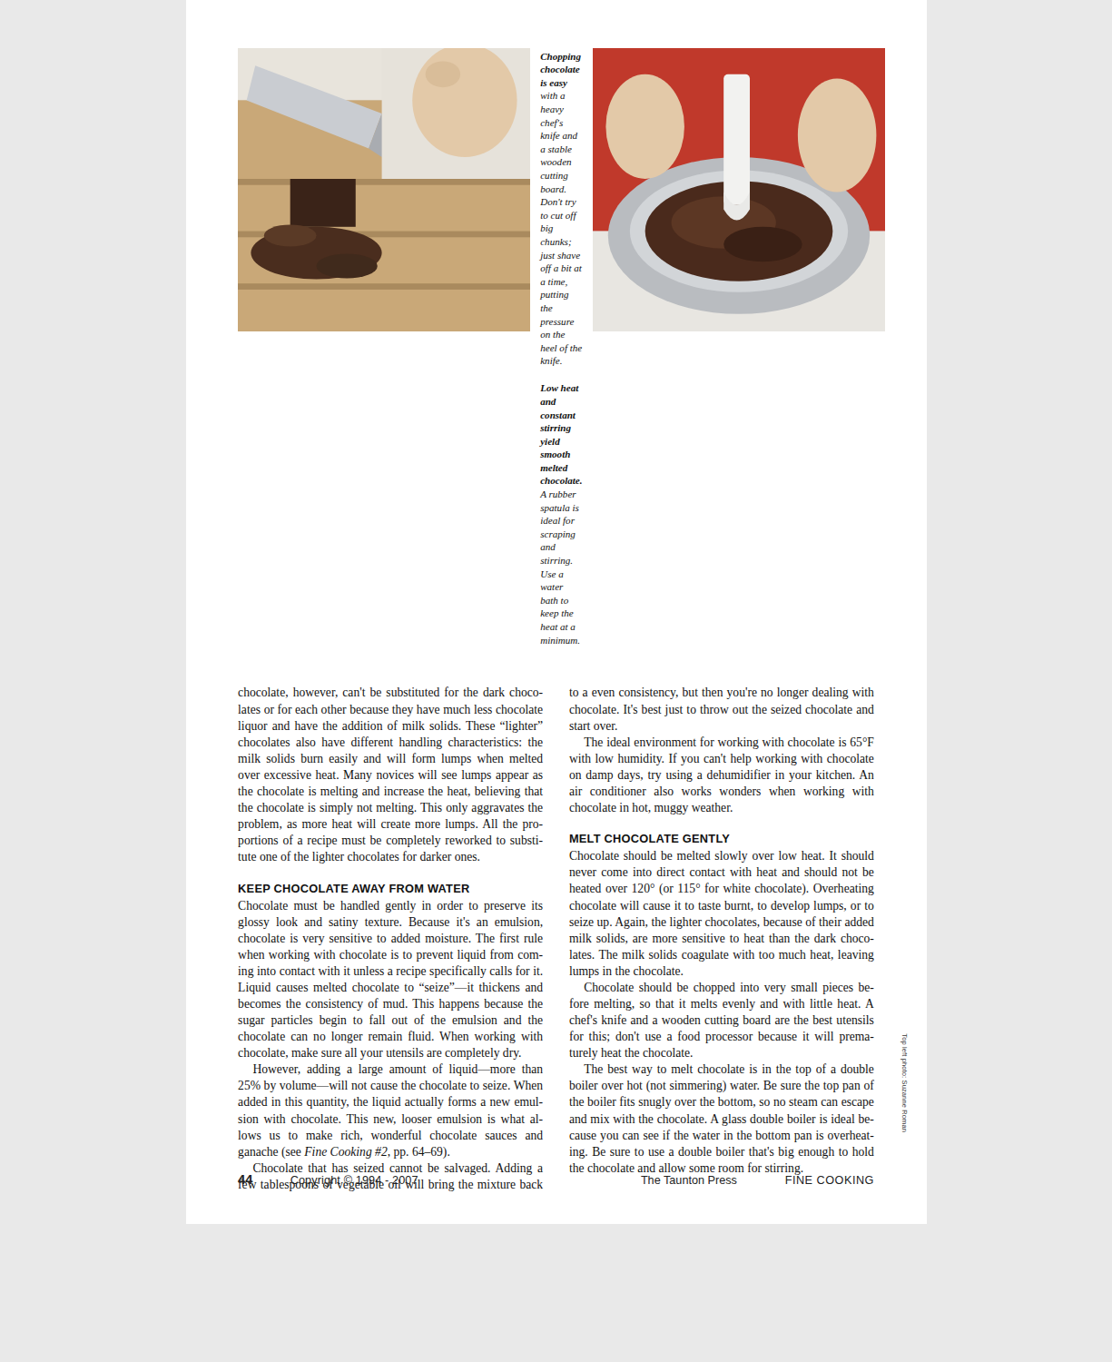Chopping chocolate is easy with a heavy chef's knife and a stable wooden cutting board. Don't try to cut off big chunks; just shave off a bit at a time, putting the pressure on the heel of the knife.
Low heat and constant stirring yield smooth melted chocolate. A rubber spatula is ideal for scraping and stirring. Use a water bath to keep the heat at a minimum.
chocolate, however, can't be substituted for the dark chocolates or for each other because they have much less chocolate liquor and have the addition of milk solids. These “lighter” chocolates also have different handling characteristics: the milk solids burn easily and will form lumps when melted over excessive heat. Many novices will see lumps appear as the chocolate is melting and increase the heat, believing that the chocolate is simply not melting. This only aggravates the problem, as more heat will create more lumps. All the proportions of a recipe must be completely reworked to substitute one of the lighter chocolates for darker ones.
KEEP CHOCOLATE AWAY FROM WATER
Chocolate must be handled gently in order to preserve its glossy look and satiny texture. Because it's an emulsion, chocolate is very sensitive to added moisture. The first rule when working with chocolate is to prevent liquid from coming into contact with it unless a recipe specifically calls for it. Liquid causes melted chocolate to “seize”—it thickens and becomes the consistency of mud. This happens because the sugar particles begin to fall out of the emulsion and the chocolate can no longer remain fluid. When working with chocolate, make sure all your utensils are completely dry.
However, adding a large amount of liquid—more than 25% by volume—will not cause the chocolate to seize. When added in this quantity, the liquid actually forms a new emulsion with chocolate. This new, looser emulsion is what allows us to make rich, wonderful chocolate sauces and ganache (see Fine Cooking #2, pp. 64–69).
Chocolate that has seized cannot be salvaged. Adding a few tablespoons of vegetable oil will bring the mixture back to a even consistency, but then you're no longer dealing with chocolate. It's best just to throw out the seized chocolate and start over.
The ideal environment for working with chocolate is 65°F with low humidity. If you can't help working with chocolate on damp days, try using a dehumidifier in your kitchen. An air conditioner also works wonders when working with chocolate in hot, muggy weather.
MELT CHOCOLATE GENTLY
Chocolate should be melted slowly over low heat. It should never come into direct contact with heat and should not be heated over 120° (or 115° for white chocolate). Overheating chocolate will cause it to taste burnt, to develop lumps, or to seize up. Again, the lighter chocolates, because of their added milk solids, are more sensitive to heat than the dark chocolates. The milk solids coagulate with too much heat, leaving lumps in the chocolate.
Chocolate should be chopped into very small pieces before melting, so that it melts evenly and with little heat. A chef's knife and a wooden cutting board are the best utensils for this; don't use a food processor because it will prematurely heat the chocolate.
The best way to melt chocolate is in the top of a double boiler over hot (not simmering) water. Be sure the top pan of the boiler fits snugly over the bottom, so no steam can escape and mix with the chocolate. A glass double boiler is ideal because you can see if the water in the bottom pan is overheating. Be sure to use a double boiler that's big enough to hold the chocolate and allow some room for stirring.
Top left photo: Suzanne Roman
44
Copyright © 1994 - 2007
The Taunton Press
FINE COOKING